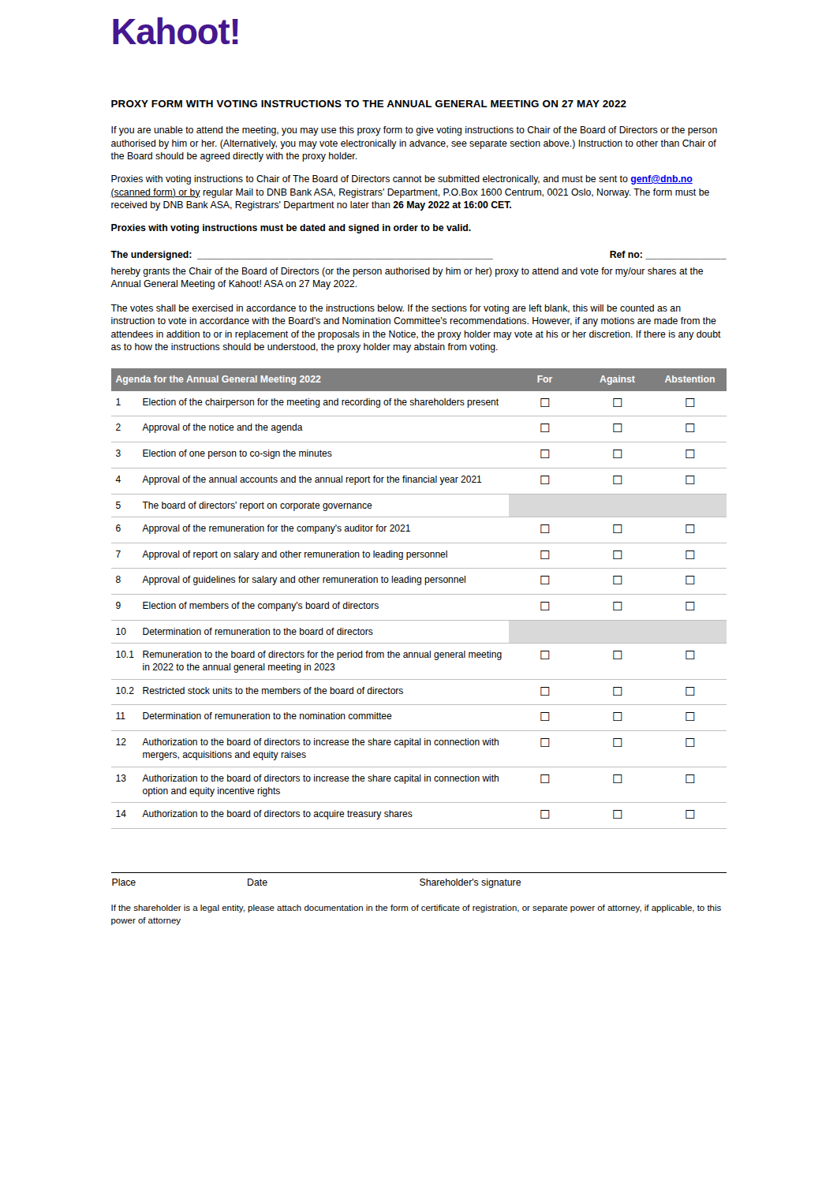Kahoot!
Proxy form with voting instructions to the Annual General Meeting on 27 May 2022
If you are unable to attend the meeting, you may use this proxy form to give voting instructions to Chair of the Board of Directors or the person authorised by him or her. (Alternatively, you may vote electronically in advance, see separate section above.) Instruction to other than Chair of the Board should be agreed directly with the proxy holder.
Proxies with voting instructions to Chair of The Board of Directors cannot be submitted electronically, and must be sent to genf@dnb.no (scanned form) or by regular Mail to DNB Bank ASA, Registrars' Department, P.O.Box 1600 Centrum, 0021 Oslo, Norway. The form must be received by DNB Bank ASA, Registrars' Department no later than 26 May 2022 at 16:00 CET.
Proxies with voting instructions must be dated and signed in order to be valid.
The undersigned: _______________________________________________________
Ref no: _______________
hereby grants the Chair of the Board of Directors (or the person authorised by him or her) proxy to attend and vote for my/our shares at the Annual General Meeting of Kahoot! ASA on 27 May 2022.
The votes shall be exercised in accordance to the instructions below. If the sections for voting are left blank, this will be counted as an instruction to vote in accordance with the Board's and Nomination Committee's recommendations. However, if any motions are made from the attendees in addition to or in replacement of the proposals in the Notice, the proxy holder may vote at his or her discretion. If there is any doubt as to how the instructions should be understood, the proxy holder may abstain from voting.
| Agenda for the Annual General Meeting 2022 | For | Against | Abstention |
| --- | --- | --- | --- |
| 1 | Election of the chairperson for the meeting and recording of the shareholders present | ☐ | ☐ | ☐ |
| 2 | Approval of the notice and the agenda | ☐ | ☐ | ☐ |
| 3 | Election of one person to co-sign the minutes | ☐ | ☐ | ☐ |
| 4 | Approval of the annual accounts and the annual report for the financial year 2021 | ☐ | ☐ | ☐ |
| 5 | The board of directors' report on corporate governance | |
| 6 | Approval of the remuneration for the company's auditor for 2021 | ☐ | ☐ | ☐ |
| 7 | Approval of report on salary and other remuneration to leading personnel | ☐ | ☐ | ☐ |
| 8 | Approval of guidelines for salary and other remuneration to leading personnel | ☐ | ☐ | ☐ |
| 9 | Election of members of the company's board of directors | ☐ | ☐ | ☐ |
| 10 | Determination of remuneration to the board of directors | |
| 10.1 | Remuneration to the board of directors for the period from the annual general meeting in 2022 to the annual general meeting in 2023 | ☐ | ☐ | ☐ |
| 10.2 | Restricted stock units to the members of the board of directors | ☐ | ☐ | ☐ |
| 11 | Determination of remuneration to the nomination committee | ☐ | ☐ | ☐ |
| 12 | Authorization to the board of directors to increase the share capital in connection with mergers, acquisitions and equity raises | ☐ | ☐ | ☐ |
| 13 | Authorization to the board of directors to increase the share capital in connection with option and equity incentive rights | ☐ | ☐ | ☐ |
| 14 | Authorization to the board of directors to acquire treasury shares | ☐ | ☐ | ☐ |
| Place | Date | Shareholder's signature |
If the shareholder is a legal entity, please attach documentation in the form of certificate of registration, or separate power of attorney, if applicable, to this power of attorney